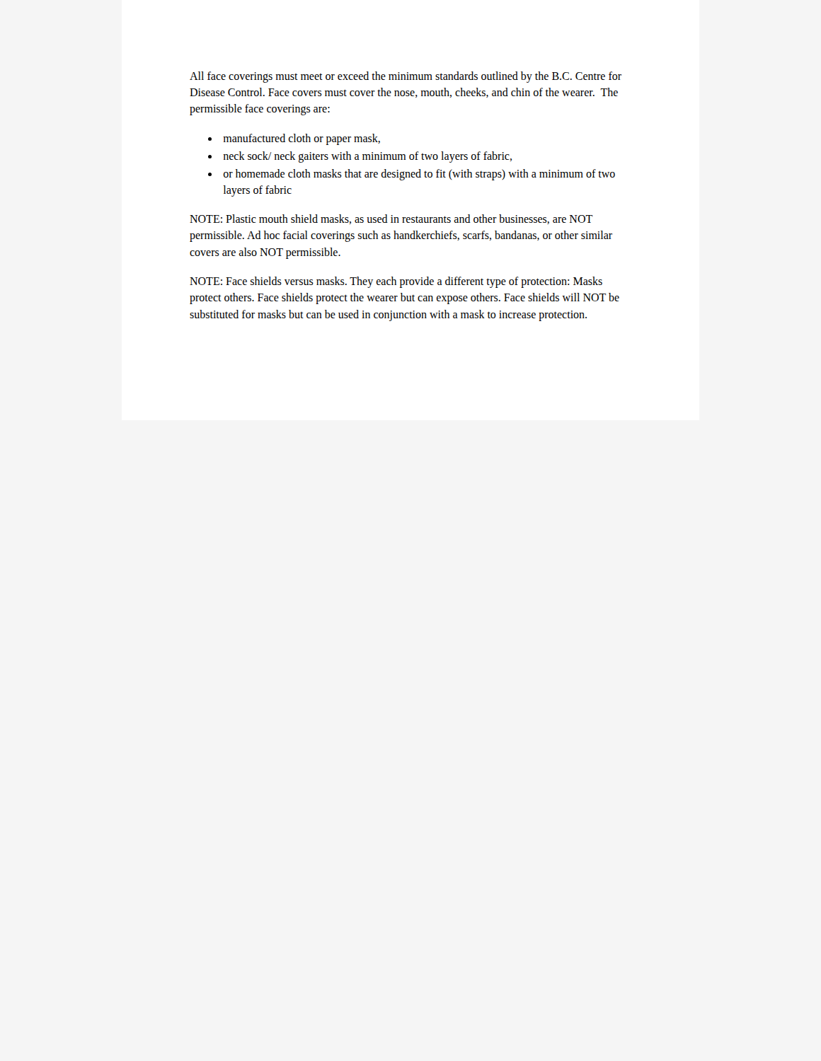All face coverings must meet or exceed the minimum standards outlined by the B.C. Centre for Disease Control. Face covers must cover the nose, mouth, cheeks, and chin of the wearer. The permissible face coverings are:
manufactured cloth or paper mask,
neck sock/ neck gaiters with a minimum of two layers of fabric,
or homemade cloth masks that are designed to fit (with straps) with a minimum of two layers of fabric
NOTE: Plastic mouth shield masks, as used in restaurants and other businesses, are NOT permissible. Ad hoc facial coverings such as handkerchiefs, scarfs, bandanas, or other similar covers are also NOT permissible.
NOTE: Face shields versus masks. They each provide a different type of protection: Masks protect others. Face shields protect the wearer but can expose others. Face shields will NOT be substituted for masks but can be used in conjunction with a mask to increase protection.